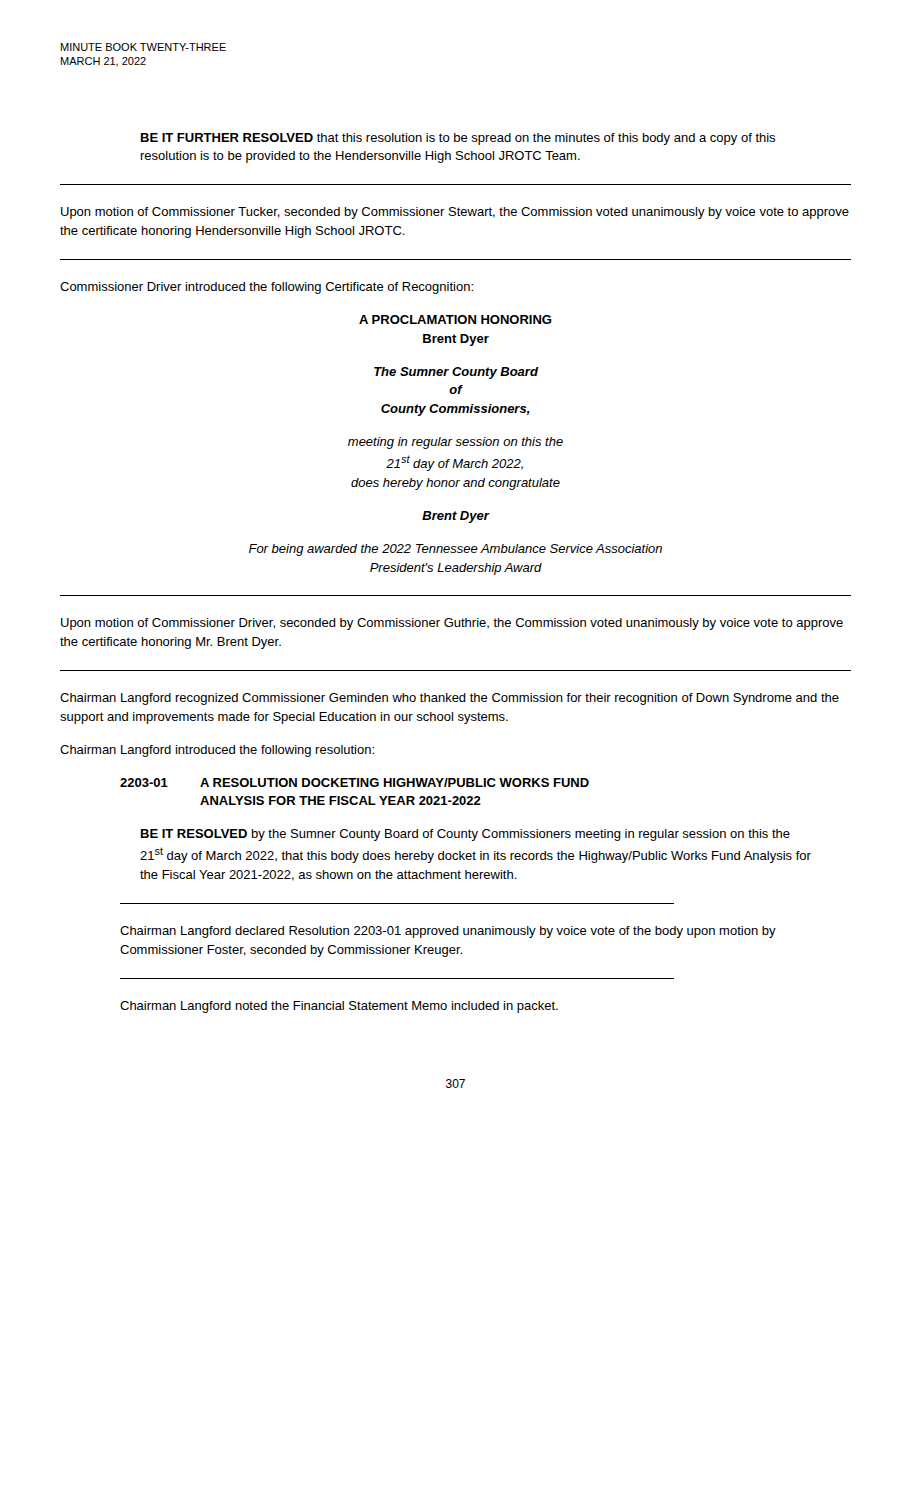MINUTE BOOK TWENTY-THREE
MARCH 21, 2022
BE IT FURTHER RESOLVED that this resolution is to be spread on the minutes of this body and a copy of this resolution is to be provided to the Hendersonville High School JROTC Team.
Upon motion of Commissioner Tucker, seconded by Commissioner Stewart, the Commission voted unanimously by voice vote to approve the certificate honoring Hendersonville High School JROTC.
Commissioner Driver introduced the following Certificate of Recognition:
A PROCLAMATION HONORING
Brent Dyer
The Sumner County Board
of
County Commissioners,
meeting in regular session on this the
21st day of March 2022,
does hereby honor and congratulate
Brent Dyer
For being awarded the 2022 Tennessee Ambulance Service Association
President's Leadership Award
Upon motion of Commissioner Driver, seconded by Commissioner Guthrie, the Commission voted unanimously by voice vote to approve the certificate honoring Mr. Brent Dyer.
Chairman Langford recognized Commissioner Geminden who thanked the Commission for their recognition of Down Syndrome and the support and improvements made for Special Education in our school systems.
Chairman Langford introduced the following resolution:
2203-01 A RESOLUTION DOCKETING HIGHWAY/PUBLIC WORKS FUND
ANALYSIS FOR THE FISCAL YEAR 2021-2022
BE IT RESOLVED by the Sumner County Board of County Commissioners meeting in regular session on this the 21st day of March 2022, that this body does hereby docket in its records the Highway/Public Works Fund Analysis for the Fiscal Year 2021-2022, as shown on the attachment herewith.
Chairman Langford declared Resolution 2203-01 approved unanimously by voice vote of the body upon motion by Commissioner Foster, seconded by Commissioner Kreuger.
Chairman Langford noted the Financial Statement Memo included in packet.
307